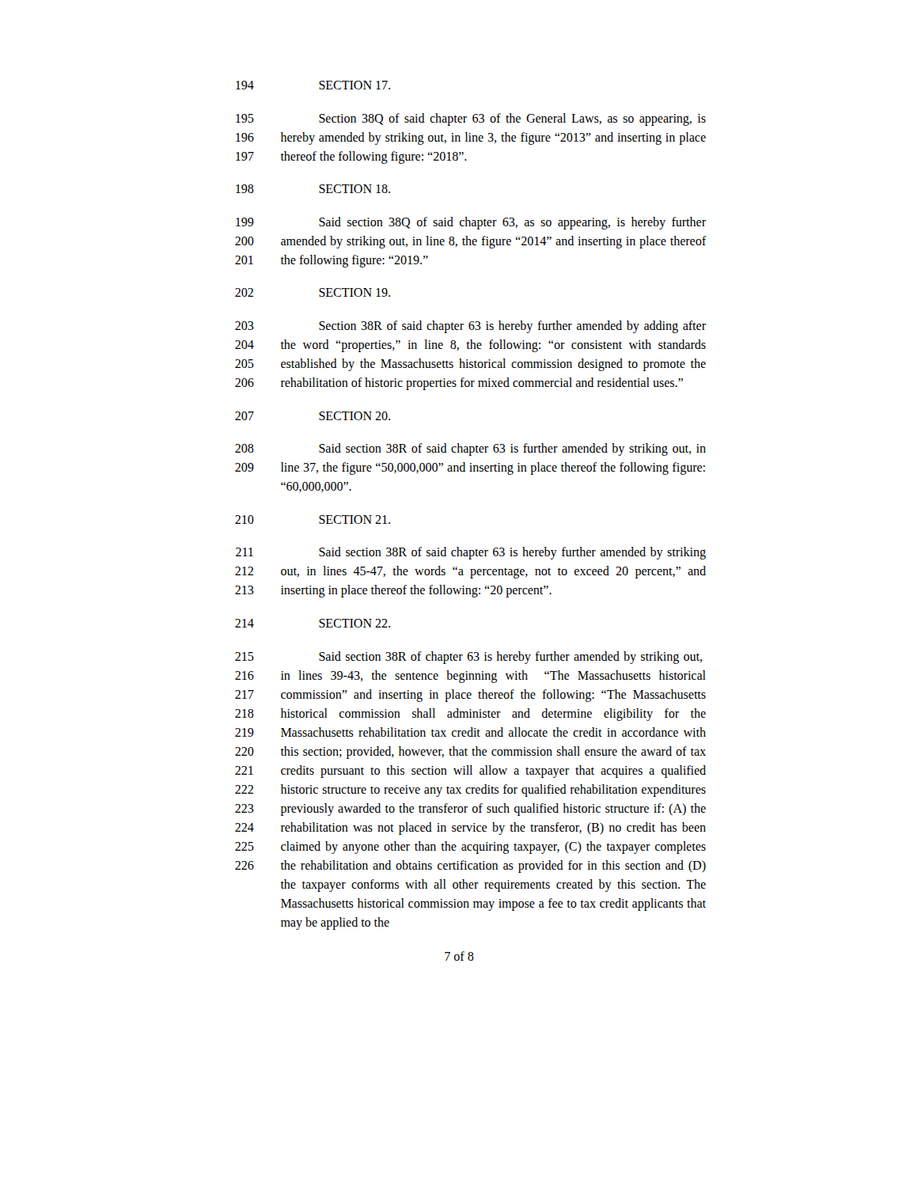194
SECTION 17.
195 196 197
Section 38Q of said chapter 63 of the General Laws, as so appearing, is hereby amended by striking out, in line 3, the figure “2013” and inserting in place thereof the following figure: “2018”.
198
SECTION 18.
199 200 201
Said section 38Q of said chapter 63, as so appearing, is hereby further amended by striking out, in line 8, the figure “2014” and inserting in place thereof the following figure: “2019.”
202
SECTION 19.
203 204 205 206
Section 38R of said chapter 63 is hereby further amended by adding after the word “properties,” in line 8, the following: “or consistent with standards established by the Massachusetts historical commission designed to promote the rehabilitation of historic properties for mixed commercial and residential uses.”
207
SECTION 20.
208 209
Said section 38R of said chapter 63 is further amended by striking out, in line 37, the figure “50,000,000” and inserting in place thereof the following figure: “60,000,000”.
210
SECTION 21.
211 212 213
Said section 38R of said chapter 63 is hereby further amended by striking out, in lines 45-47, the words “a percentage, not to exceed 20 percent,” and inserting in place thereof the following: “20 percent”.
214
SECTION 22.
215 216 217 218 219 220 221 222 223 224 225 226
Said section 38R of chapter 63 is hereby further amended by striking out, in lines 39-43, the sentence beginning with “The Massachusetts historical commission” and inserting in place thereof the following: “The Massachusetts historical commission shall administer and determine eligibility for the Massachusetts rehabilitation tax credit and allocate the credit in accordance with this section; provided, however, that the commission shall ensure the award of tax credits pursuant to this section will allow a taxpayer that acquires a qualified historic structure to receive any tax credits for qualified rehabilitation expenditures previously awarded to the transferor of such qualified historic structure if: (A) the rehabilitation was not placed in service by the transferor, (B) no credit has been claimed by anyone other than the acquiring taxpayer, (C) the taxpayer completes the rehabilitation and obtains certification as provided for in this section and (D) the taxpayer conforms with all other requirements created by this section. The Massachusetts historical commission may impose a fee to tax credit applicants that may be applied to the
7 of 8